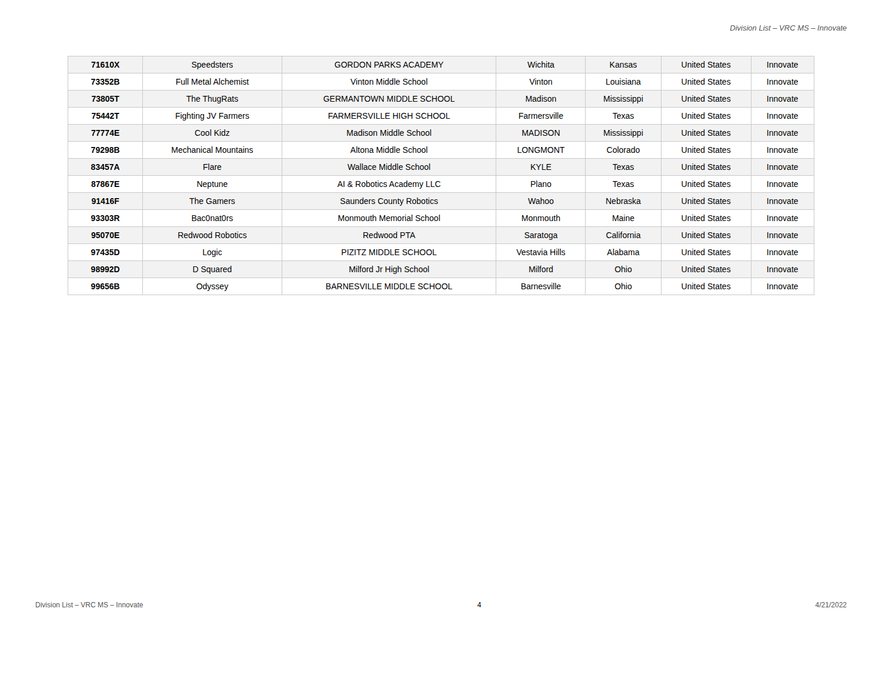Division List – VRC MS – Innovate
| 71610X | Speedsters | GORDON PARKS ACADEMY | Wichita | Kansas | United States | Innovate |
| 73352B | Full Metal Alchemist | Vinton Middle School | Vinton | Louisiana | United States | Innovate |
| 73805T | The ThugRats | GERMANTOWN MIDDLE SCHOOL | Madison | Mississippi | United States | Innovate |
| 75442T | Fighting JV Farmers | FARMERSVILLE HIGH SCHOOL | Farmersville | Texas | United States | Innovate |
| 77774E | Cool Kidz | Madison Middle School | MADISON | Mississippi | United States | Innovate |
| 79298B | Mechanical Mountains | Altona Middle School | LONGMONT | Colorado | United States | Innovate |
| 83457A | Flare | Wallace Middle School | KYLE | Texas | United States | Innovate |
| 87867E | Neptune | AI & Robotics Academy LLC | Plano | Texas | United States | Innovate |
| 91416F | The Gamers | Saunders County Robotics | Wahoo | Nebraska | United States | Innovate |
| 93303R | Bac0nat0rs | Monmouth Memorial School | Monmouth | Maine | United States | Innovate |
| 95070E | Redwood Robotics | Redwood PTA | Saratoga | California | United States | Innovate |
| 97435D | Logic | PIZITZ MIDDLE SCHOOL | Vestavia Hills | Alabama | United States | Innovate |
| 98992D | D Squared | Milford Jr High School | Milford | Ohio | United States | Innovate |
| 99656B | Odyssey | BARNESVILLE MIDDLE SCHOOL | Barnesville | Ohio | United States | Innovate |
Division List – VRC MS – Innovate
4
4/21/2022